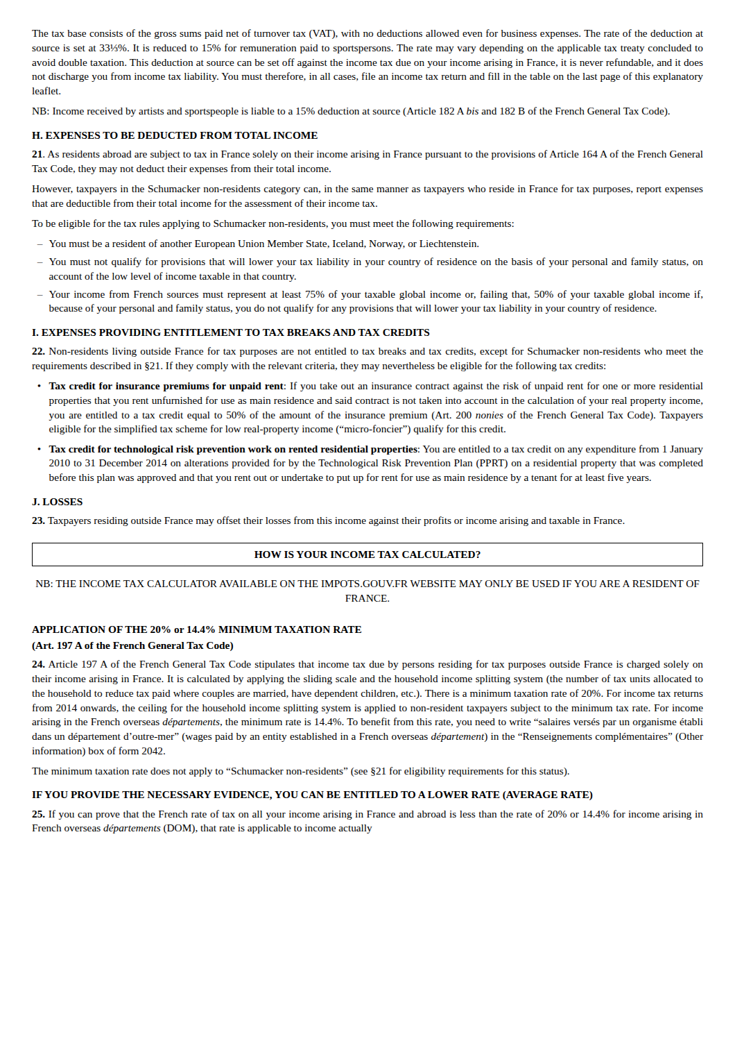The tax base consists of the gross sums paid net of turnover tax (VAT), with no deductions allowed even for business expenses. The rate of the deduction at source is set at 33⅓%. It is reduced to 15% for remuneration paid to sportspersons. The rate may vary depending on the applicable tax treaty concluded to avoid double taxation. This deduction at source can be set off against the income tax due on your income arising in France, it is never refundable, and it does not discharge you from income tax liability. You must therefore, in all cases, file an income tax return and fill in the table on the last page of this explanatory leaflet.
NB: Income received by artists and sportspeople is liable to a 15% deduction at source (Article 182 A bis and 182 B of the French General Tax Code).
H. EXPENSES TO BE DEDUCTED FROM TOTAL INCOME
21. As residents abroad are subject to tax in France solely on their income arising in France pursuant to the provisions of Article 164 A of the French General Tax Code, they may not deduct their expenses from their total income.
However, taxpayers in the Schumacker non-residents category can, in the same manner as taxpayers who reside in France for tax purposes, report expenses that are deductible from their total income for the assessment of their income tax.
To be eligible for the tax rules applying to Schumacker non-residents, you must meet the following requirements:
You must be a resident of another European Union Member State, Iceland, Norway, or Liechtenstein.
You must not qualify for provisions that will lower your tax liability in your country of residence on the basis of your personal and family status, on account of the low level of income taxable in that country.
Your income from French sources must represent at least 75% of your taxable global income or, failing that, 50% of your taxable global income if, because of your personal and family status, you do not qualify for any provisions that will lower your tax liability in your country of residence.
I. EXPENSES PROVIDING ENTITLEMENT TO TAX BREAKS AND TAX CREDITS
22. Non-residents living outside France for tax purposes are not entitled to tax breaks and tax credits, except for Schumacker non-residents who meet the requirements described in §21. If they comply with the relevant criteria, they may nevertheless be eligible for the following tax credits:
Tax credit for insurance premiums for unpaid rent: If you take out an insurance contract against the risk of unpaid rent for one or more residential properties that you rent unfurnished for use as main residence and said contract is not taken into account in the calculation of your real property income, you are entitled to a tax credit equal to 50% of the amount of the insurance premium (Art. 200 nonies of the French General Tax Code). Taxpayers eligible for the simplified tax scheme for low real-property income (“micro-foncier”) qualify for this credit.
Tax credit for technological risk prevention work on rented residential properties: You are entitled to a tax credit on any expenditure from 1 January 2010 to 31 December 2014 on alterations provided for by the Technological Risk Prevention Plan (PPRT) on a residential property that was completed before this plan was approved and that you rent out or undertake to put up for rent for use as main residence by a tenant for at least five years.
J. LOSSES
23. Taxpayers residing outside France may offset their losses from this income against their profits or income arising and taxable in France.
HOW IS YOUR INCOME TAX CALCULATED?
NB: THE INCOME TAX CALCULATOR AVAILABLE ON THE IMPOTS.GOUV.FR WEBSITE MAY ONLY BE USED IF YOU ARE A RESIDENT OF FRANCE.
APPLICATION OF THE 20% or 14.4% MINIMUM TAXATION RATE
(Art. 197 A of the French General Tax Code)
24. Article 197 A of the French General Tax Code stipulates that income tax due by persons residing for tax purposes outside France is charged solely on their income arising in France. It is calculated by applying the sliding scale and the household income splitting system (the number of tax units allocated to the household to reduce tax paid where couples are married, have dependent children, etc.). There is a minimum taxation rate of 20%. For income tax returns from 2014 onwards, the ceiling for the household income splitting system is applied to non-resident taxpayers subject to the minimum tax rate. For income arising in the French overseas départements, the minimum rate is 14.4%. To benefit from this rate, you need to write “salaires versés par un organisme établi dans un département d’outre-mer” (wages paid by an entity established in a French overseas département) in the “Renseignements complémentaires” (Other information) box of form 2042.
The minimum taxation rate does not apply to “Schumacker non-residents” (see §21 for eligibility requirements for this status).
IF YOU PROVIDE THE NECESSARY EVIDENCE, YOU CAN BE ENTITLED TO A LOWER RATE (AVERAGE RATE)
25. If you can prove that the French rate of tax on all your income arising in France and abroad is less than the rate of 20% or 14.4% for income arising in French overseas départements (DOM), that rate is applicable to income actually